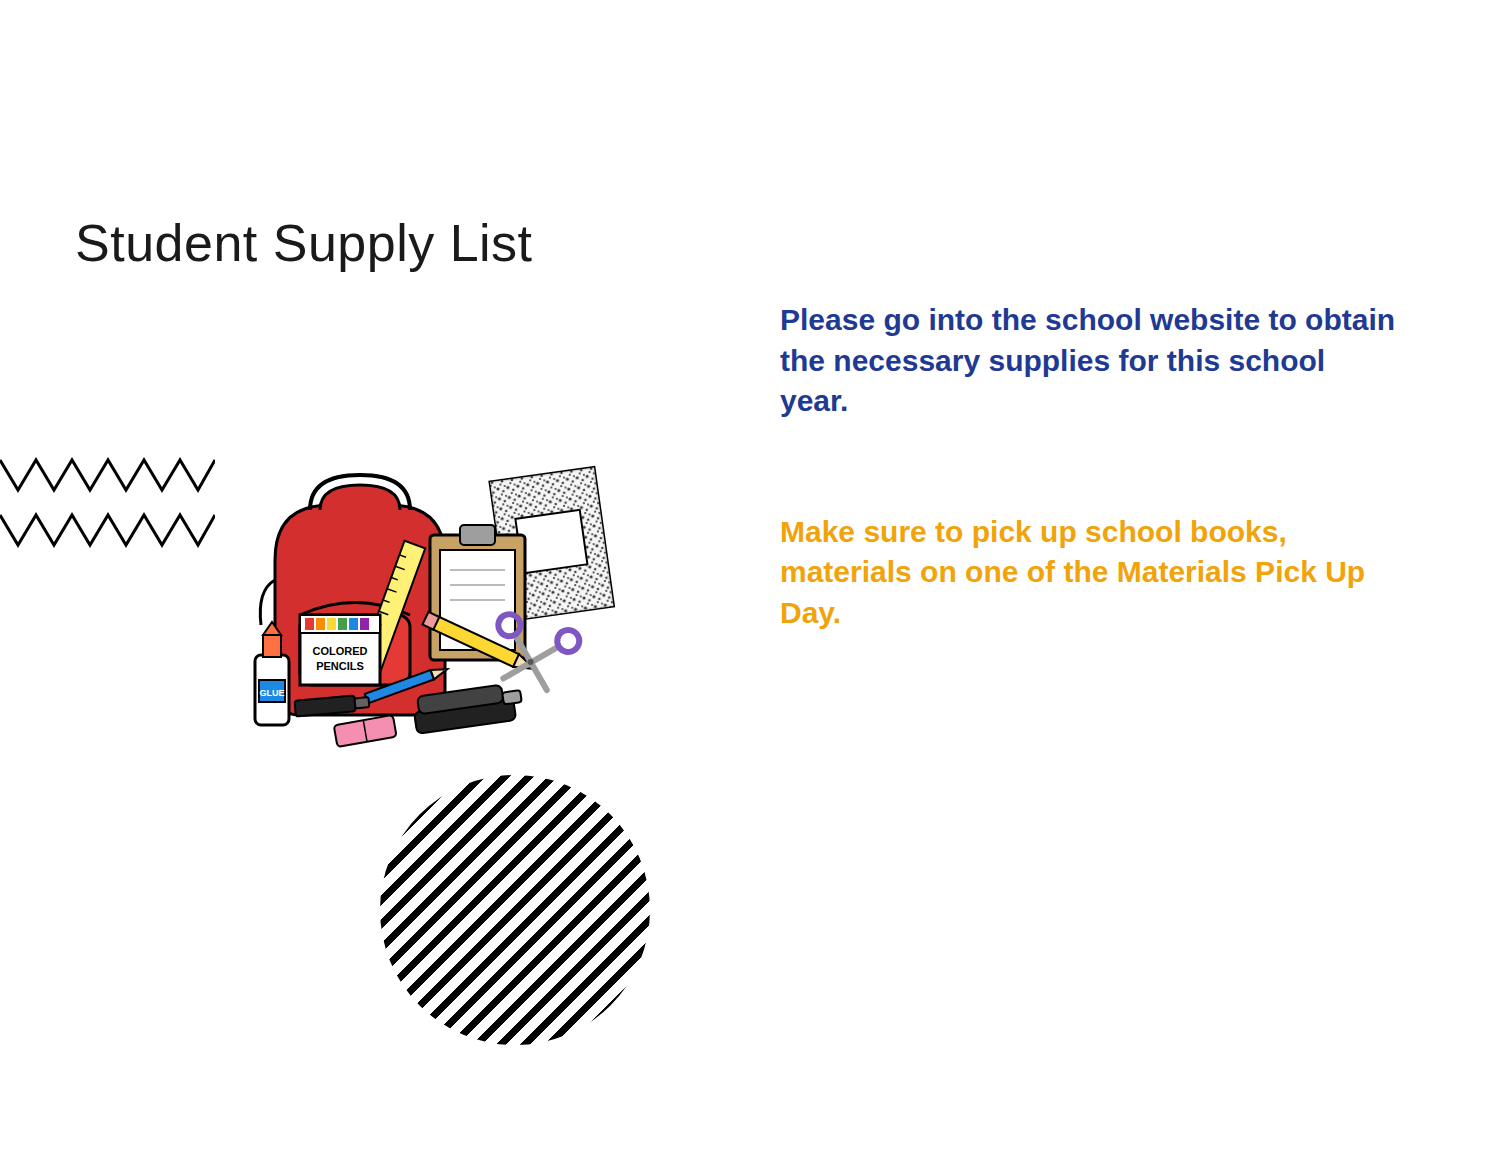Student Supply List
Please go into the school website to obtain the necessary supplies for this school year.
Make sure to pick up school books, materials on one of the Materials Pick Up Day.
COLORED PENCILS GLUE